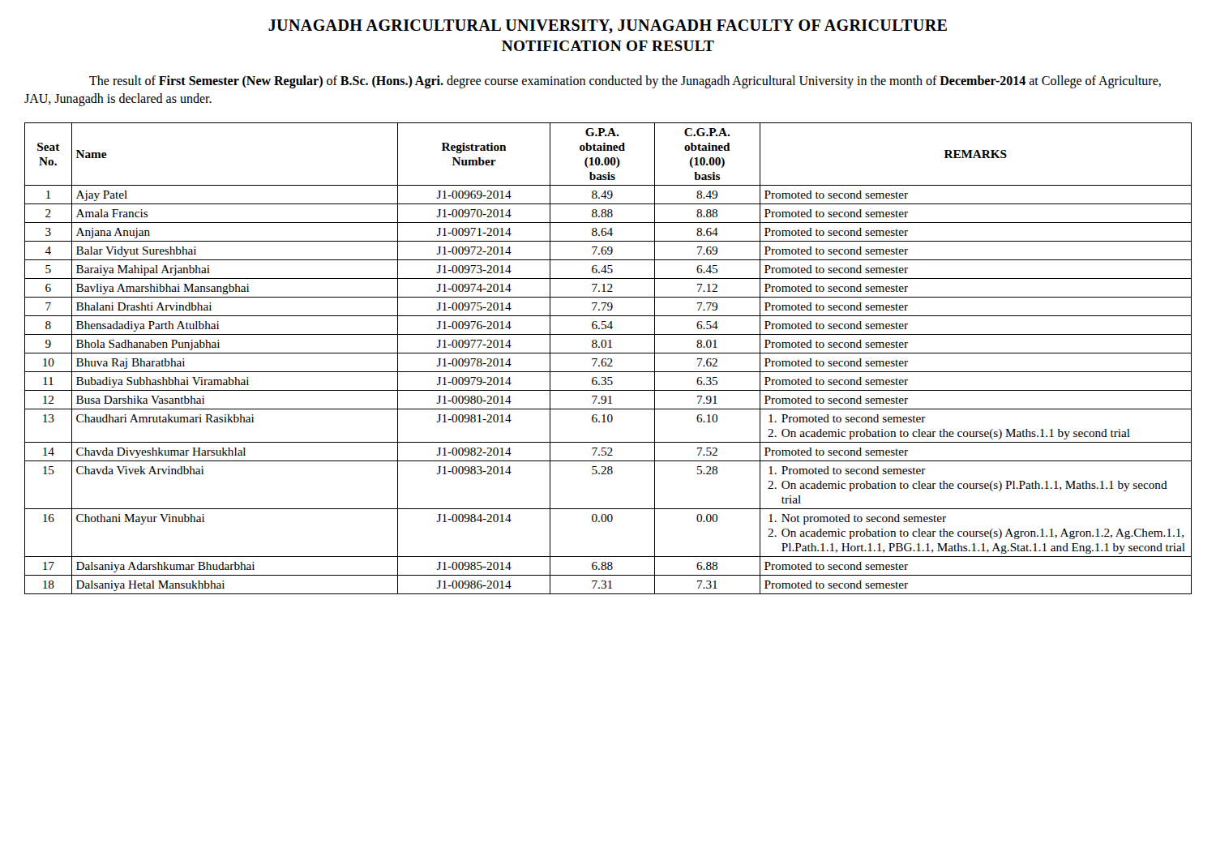JUNAGADH AGRICULTURAL UNIVERSITY, JUNAGADH FACULTY OF AGRICULTURE
NOTIFICATION OF RESULT
The result of First Semester (New Regular) of B.Sc. (Hons.) Agri. degree course examination conducted by the Junagadh Agricultural University in the month of December-2014 at College of Agriculture, JAU, Junagadh is declared as under.
| Seat No. | Name | Registration Number | G.P.A. obtained (10.00) basis | C.G.P.A. obtained (10.00) basis | REMARKS |
| --- | --- | --- | --- | --- | --- |
| 1 | Ajay Patel | J1-00969-2014 | 8.49 | 8.49 | Promoted to second semester |
| 2 | Amala Francis | J1-00970-2014 | 8.88 | 8.88 | Promoted to second semester |
| 3 | Anjana Anujan | J1-00971-2014 | 8.64 | 8.64 | Promoted to second semester |
| 4 | Balar Vidyut Sureshbhai | J1-00972-2014 | 7.69 | 7.69 | Promoted to second semester |
| 5 | Baraiya Mahipal Arjanbhai | J1-00973-2014 | 6.45 | 6.45 | Promoted to second semester |
| 6 | Bavliya Amarshibhai Mansangbhai | J1-00974-2014 | 7.12 | 7.12 | Promoted to second semester |
| 7 | Bhalani Drashti Arvindbhai | J1-00975-2014 | 7.79 | 7.79 | Promoted to second semester |
| 8 | Bhensadadiya Parth Atulbhai | J1-00976-2014 | 6.54 | 6.54 | Promoted to second semester |
| 9 | Bhola Sadhanaben Punjabhai | J1-00977-2014 | 8.01 | 8.01 | Promoted to second semester |
| 10 | Bhuva Raj Bharatbhai | J1-00978-2014 | 7.62 | 7.62 | Promoted to second semester |
| 11 | Bubadiya Subhashbhai Viramabhai | J1-00979-2014 | 6.35 | 6.35 | Promoted to second semester |
| 12 | Busa Darshika Vasantbhai | J1-00980-2014 | 7.91 | 7.91 | Promoted to second semester |
| 13 | Chaudhari Amrutakumari Rasikbhai | J1-00981-2014 | 6.10 | 6.10 | Promoted to second semester On academic probation to clear the course(s) Maths.1.1 by second trial |
| 14 | Chavda Divyeshkumar Harsukhlal | J1-00982-2014 | 7.52 | 7.52 | Promoted to second semester |
| 15 | Chavda Vivek Arvindbhai | J1-00983-2014 | 5.28 | 5.28 | Promoted to second semester On academic probation to clear the course(s) Pl.Path.1.1, Maths.1.1 by second trial |
| 16 | Chothani Mayur Vinubhai | J1-00984-2014 | 0.00 | 0.00 | Not promoted to second semester On academic probation to clear the course(s) Agron.1.1, Agron.1.2, Ag.Chem.1.1, Pl.Path.1.1, Hort.1.1, PBG.1.1, Maths.1.1, Ag.Stat.1.1 and Eng.1.1 by second trial |
| 17 | Dalsaniya Adarshkumar Bhudarbhai | J1-00985-2014 | 6.88 | 6.88 | Promoted to second semester |
| 18 | Dalsaniya Hetal Mansukhbhai | J1-00986-2014 | 7.31 | 7.31 | Promoted to second semester |